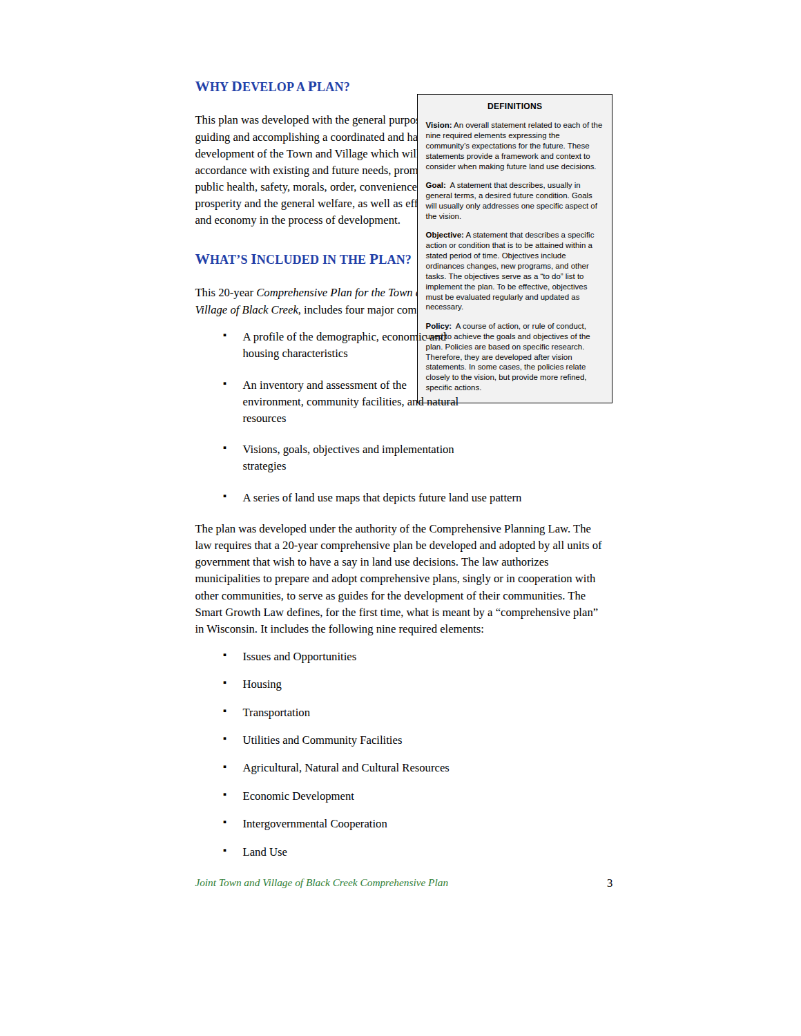WHY DEVELOP A PLAN?
DEFINITIONS
Vision: An overall statement related to each of the nine required elements expressing the community’s expectations for the future. These statements provide a framework and context to consider when making future land use decisions.
Goal: A statement that describes, usually in general terms, a desired future condition. Goals will usually only addresses one specific aspect of the vision.
Objective: A statement that describes a specific action or condition that is to be attained within a stated period of time. Objectives include ordinances changes, new programs, and other tasks. The objectives serve as a “to do” list to implement the plan. To be effective, objectives must be evaluated regularly and updated as necessary.
Policy: A course of action, or rule of conduct, used to achieve the goals and objectives of the plan. Policies are based on specific research. Therefore, they are developed after vision statements. In some cases, the policies relate closely to the vision, but provide more refined, specific actions.
This plan was developed with the general purpose of guiding and accomplishing a coordinated and harmonious development of the Town and Village which will, in accordance with existing and future needs, promote public health, safety, morals, order, convenience, prosperity and the general welfare, as well as efficiency and economy in the process of development.
WHAT’S INCLUDED IN THE PLAN?
This 20-year Comprehensive Plan for the Town and Village of Black Creek, includes four major components:
A profile of the demographic, economic and housing characteristics
An inventory and assessment of the environment, community facilities, and natural resources
Visions, goals, objectives and implementation strategies
A series of land use maps that depicts future land use pattern
The plan was developed under the authority of the Comprehensive Planning Law. The law requires that a 20-year comprehensive plan be developed and adopted by all units of government that wish to have a say in land use decisions. The law authorizes municipalities to prepare and adopt comprehensive plans, singly or in cooperation with other communities, to serve as guides for the development of their communities. The Smart Growth Law defines, for the first time, what is meant by a “comprehensive plan” in Wisconsin. It includes the following nine required elements:
Issues and Opportunities
Housing
Transportation
Utilities and Community Facilities
Agricultural, Natural and Cultural Resources
Economic Development
Intergovernmental Cooperation
Land Use
Joint Town and Village of Black Creek Comprehensive Plan 3